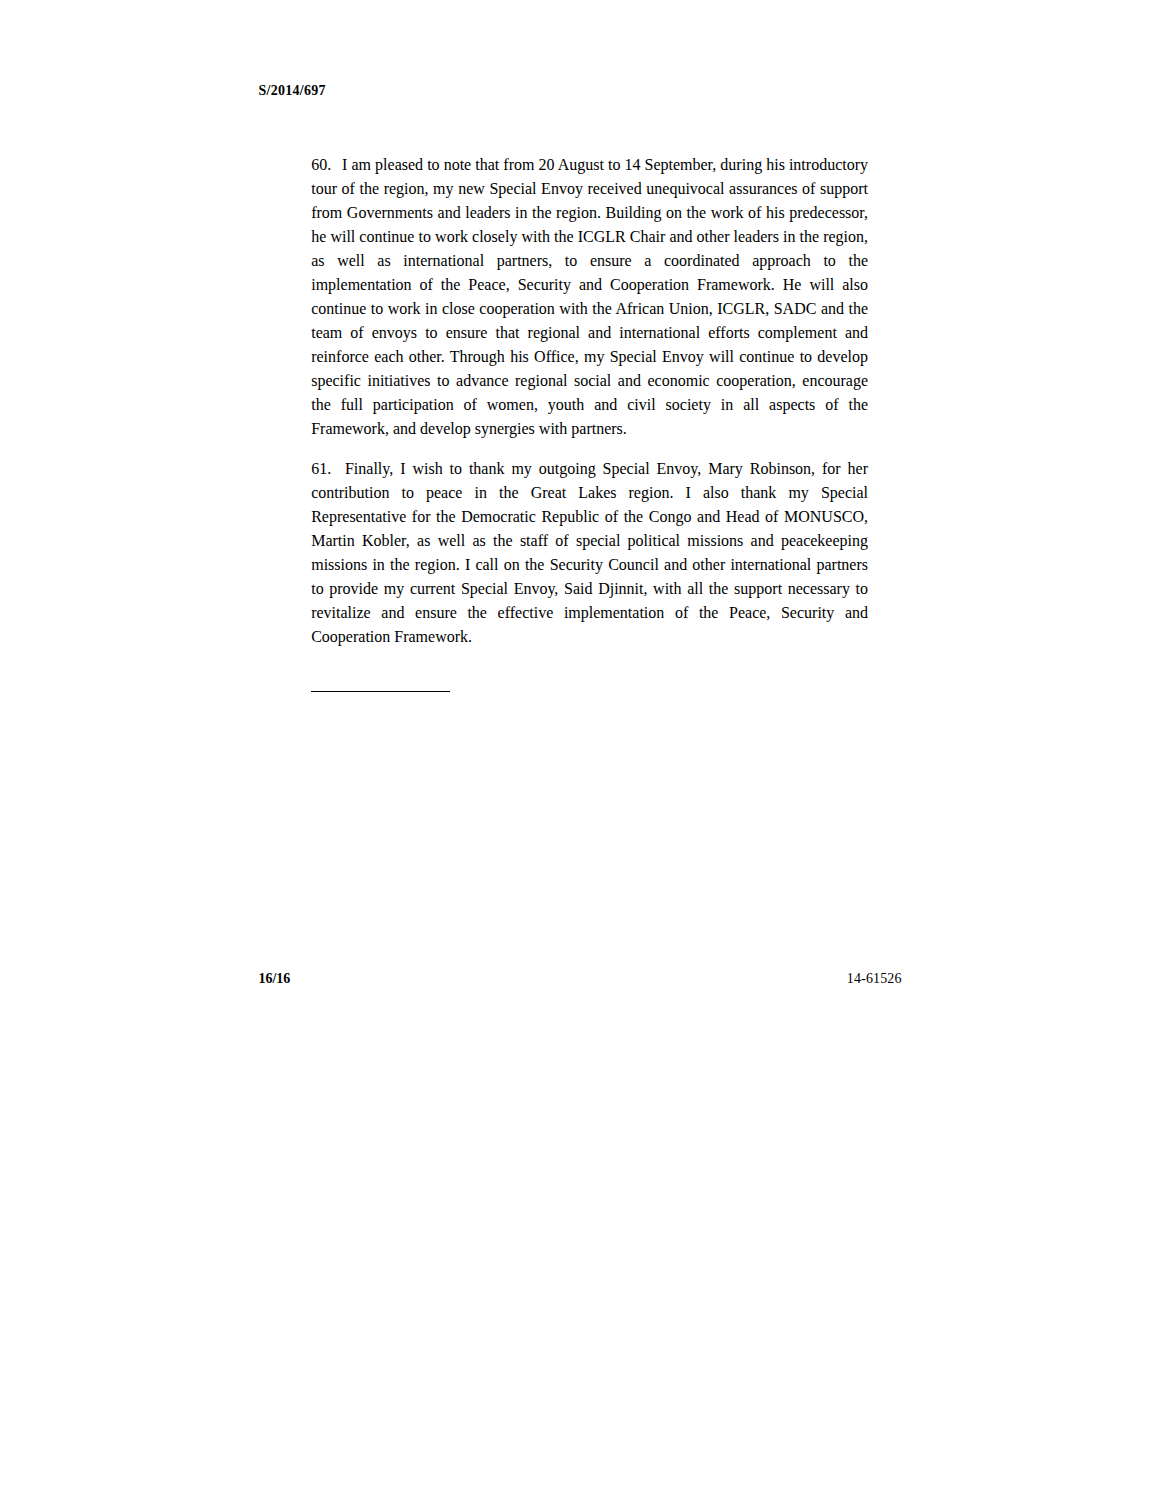S/2014/697
60. I am pleased to note that from 20 August to 14 September, during his introductory tour of the region, my new Special Envoy received unequivocal assurances of support from Governments and leaders in the region. Building on the work of his predecessor, he will continue to work closely with the ICGLR Chair and other leaders in the region, as well as international partners, to ensure a coordinated approach to the implementation of the Peace, Security and Cooperation Framework. He will also continue to work in close cooperation with the African Union, ICGLR, SADC and the team of envoys to ensure that regional and international efforts complement and reinforce each other. Through his Office, my Special Envoy will continue to develop specific initiatives to advance regional social and economic cooperation, encourage the full participation of women, youth and civil society in all aspects of the Framework, and develop synergies with partners.
61. Finally, I wish to thank my outgoing Special Envoy, Mary Robinson, for her contribution to peace in the Great Lakes region. I also thank my Special Representative for the Democratic Republic of the Congo and Head of MONUSCO, Martin Kobler, as well as the staff of special political missions and peacekeeping missions in the region. I call on the Security Council and other international partners to provide my current Special Envoy, Said Djinnit, with all the support necessary to revitalize and ensure the effective implementation of the Peace, Security and Cooperation Framework.
16/16 14-61526